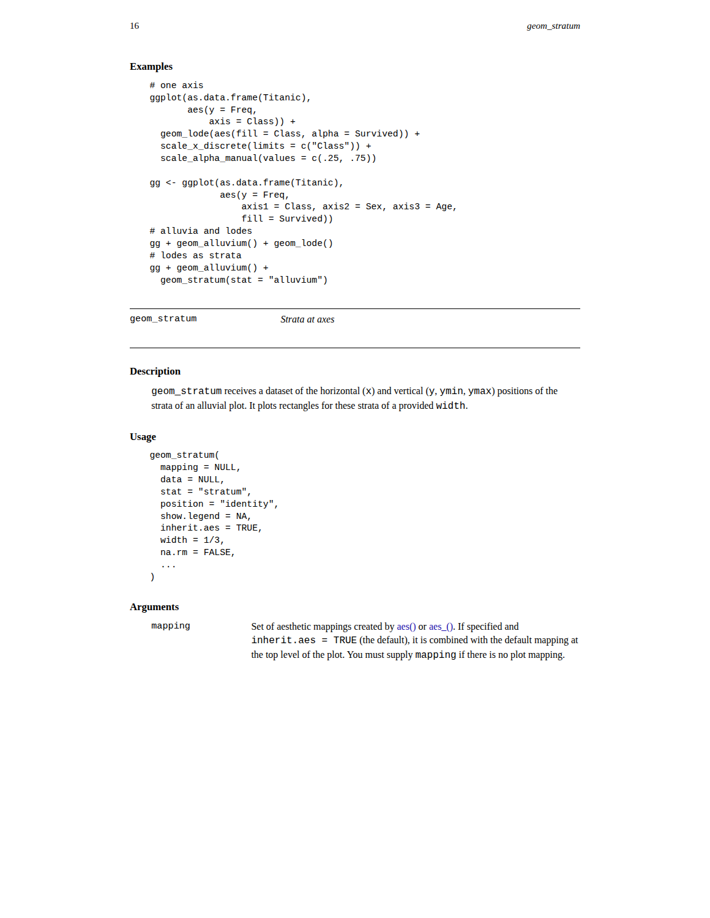16 geom_stratum
Examples
# one axis
ggplot(as.data.frame(Titanic),
       aes(y = Freq,
           axis = Class)) +
  geom_lode(aes(fill = Class, alpha = Survived)) +
  scale_x_discrete(limits = c("Class")) +
  scale_alpha_manual(values = c(.25, .75))

gg <- ggplot(as.data.frame(Titanic),
             aes(y = Freq,
                 axis1 = Class, axis2 = Sex, axis3 = Age,
                 fill = Survived))
# alluvia and lodes
gg + geom_alluvium() + geom_lode()
# lodes as strata
gg + geom_alluvium() +
  geom_stratum(stat = "alluvium")
geom_stratum Strata at axes
Description
geom_stratum receives a dataset of the horizontal (x) and vertical (y, ymin, ymax) positions of the strata of an alluvial plot. It plots rectangles for these strata of a provided width.
Usage
geom_stratum(
  mapping = NULL,
  data = NULL,
  stat = "stratum",
  position = "identity",
  show.legend = NA,
  inherit.aes = TRUE,
  width = 1/3,
  na.rm = FALSE,
  ...
)
Arguments
mapping
Set of aesthetic mappings created by aes() or aes_(). If specified and inherit.aes = TRUE (the default), it is combined with the default mapping at the top level of the plot. You must supply mapping if there is no plot mapping.